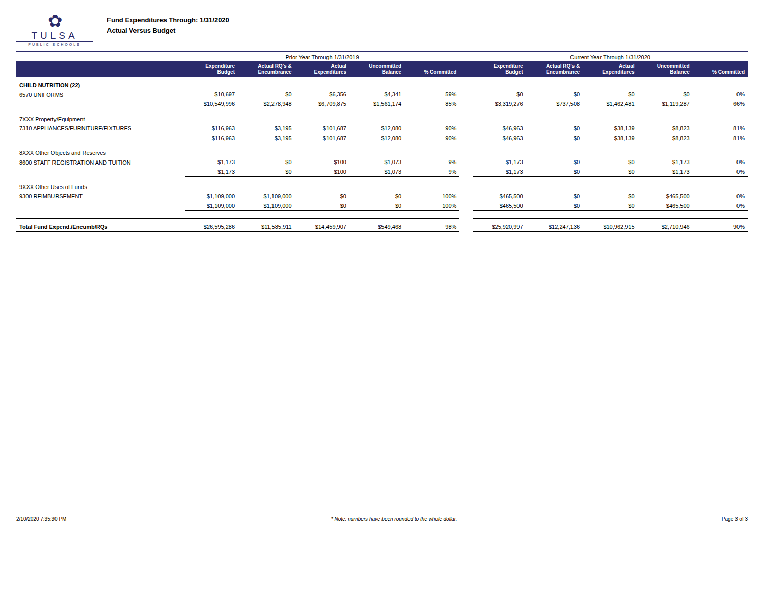✿
TULSA
PUBLIC SCHOOLS
Fund Expenditures Through: 1/31/2020
Actual Versus Budget
| | Prior Year Through 1/31/2019 | | Current Year Through 1/31/2020 |
| --- | --- | --- | --- |
| | Expenditure Budget | Actual RQ's & Encumbrance | Actual Expenditures | Uncommitted Balance | % Committed | | Expenditure Budget | Actual RQ's & Encumbrance | Actual Expenditures | Uncommitted Balance | % Committed |
| CHILD NUTRITION (22) | |
| 6570 UNIFORMS | $10,697 | $0 | $6,356 | $4,341 | 59% | | $0 | $0 | $0 | $0 | 0% |
| | $10,549,996 | $2,278,948 | $6,709,875 | $1,561,174 | 85% | | $3,319,276 | $737,508 | $1,462,481 | $1,119,287 | 66% |
| 7XXX Property/Equipment | |
| 7310 APPLIANCES/FURNITURE/FIXTURES | $116,963 | $3,195 | $101,687 | $12,080 | 90% | | $46,963 | $0 | $38,139 | $8,823 | 81% |
| | $116,963 | $3,195 | $101,687 | $12,080 | 90% | | $46,963 | $0 | $38,139 | $8,823 | 81% |
| 8XXX Other Objects and Reserves | |
| 8600 STAFF REGISTRATION AND TUITION | $1,173 | $0 | $100 | $1,073 | 9% | | $1,173 | $0 | $0 | $1,173 | 0% |
| | $1,173 | $0 | $100 | $1,073 | 9% | | $1,173 | $0 | $0 | $1,173 | 0% |
| 9XXX Other Uses of Funds | |
| 9300 REIMBURSEMENT | $1,109,000 | $1,109,000 | $0 | $0 | 100% | | $465,500 | $0 | $0 | $465,500 | 0% |
| | $1,109,000 | $1,109,000 | $0 | $0 | 100% | | $465,500 | $0 | $0 | $465,500 | 0% |
| Total Fund Expend./Encumb/RQs | $26,595,286 | $11,585,911 | $14,459,907 | $549,468 | 98% | | $25,920,997 | $12,247,136 | $10,962,915 | $2,710,946 | 90% |
2/10/2020 7:35:30 PM
* Note: numbers have been rounded to the whole dollar.
Page 3 of 3